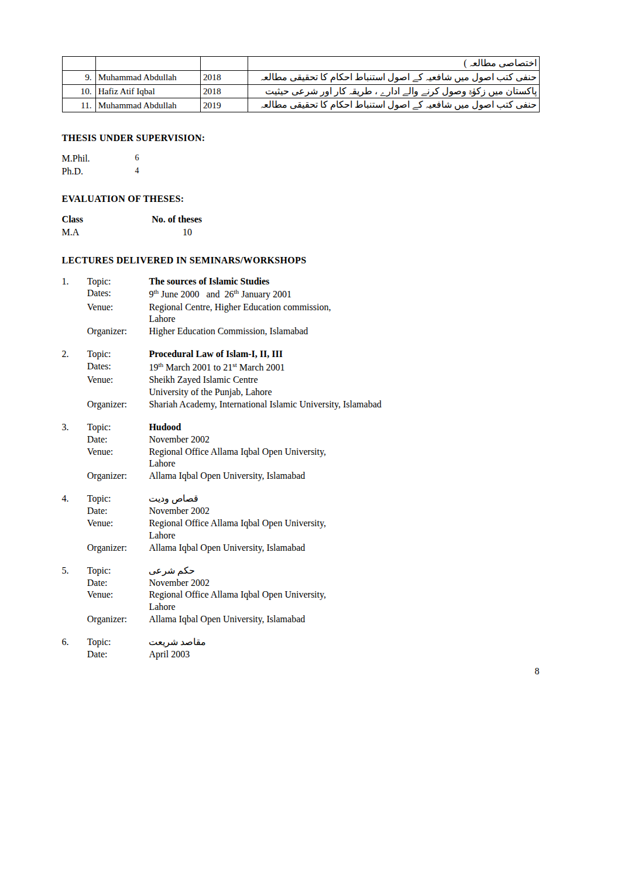| | | | اختصاصی مطالعہ ) |
| 9. | Muhammad Abdullah | 2018 | حنفی کتب اصول میں شافعیہ کے اصول استنباط احکام کا تحقیقی مطالعہ |
| 10. | Hafiz Atif Iqbal | 2018 | پاکستان میں زکوٰۃ وصول کرنے والے ادارے ، طریقہ کار اور شرعی حیثیت |
| 11. | Muhammad Abdullah | 2019 | حنفی کتب اصول میں شافعیہ کے اصول استنباط احکام کا تحقیقی مطالعہ |
THESIS UNDER SUPERVISION:
M.Phil. 6
Ph.D. 4
EVALUATION OF THESES:
| Class | No. of theses |
| M.A | 10 |
LECTURES DELIVERED IN SEMINARS/WORKSHOPS
1.
Topic:
The sources of Islamic Studies
Dates:
9th June 2000 and 26th January 2001
Venue:
Regional Centre, Higher Education commission,
Lahore
Organizer:
Higher Education Commission, Islamabad
2.
Topic:
Procedural Law of Islam-I, II, III
Dates:
19th March 2001 to 21st March 2001
Venue:
Sheikh Zayed Islamic Centre
University of the Punjab, Lahore
Organizer:
Shariah Academy, International Islamic University, Islamabad
3.
Topic:
Hudood
Date:
November 2002
Venue:
Regional Office Allama Iqbal Open University,
Lahore
Organizer:
Allama Iqbal Open University, Islamabad
4.
Topic:
قصاص ودیت
Date:
November 2002
Venue:
Regional Office Allama Iqbal Open University,
Lahore
Organizer:
Allama Iqbal Open University, Islamabad
5.
Topic:
حکم شرعی
Date:
November 2002
Venue:
Regional Office Allama Iqbal Open University,
Lahore
Organizer:
Allama Iqbal Open University, Islamabad
6.
Topic:
مقاصد شریعت
Date:
April 2003
8